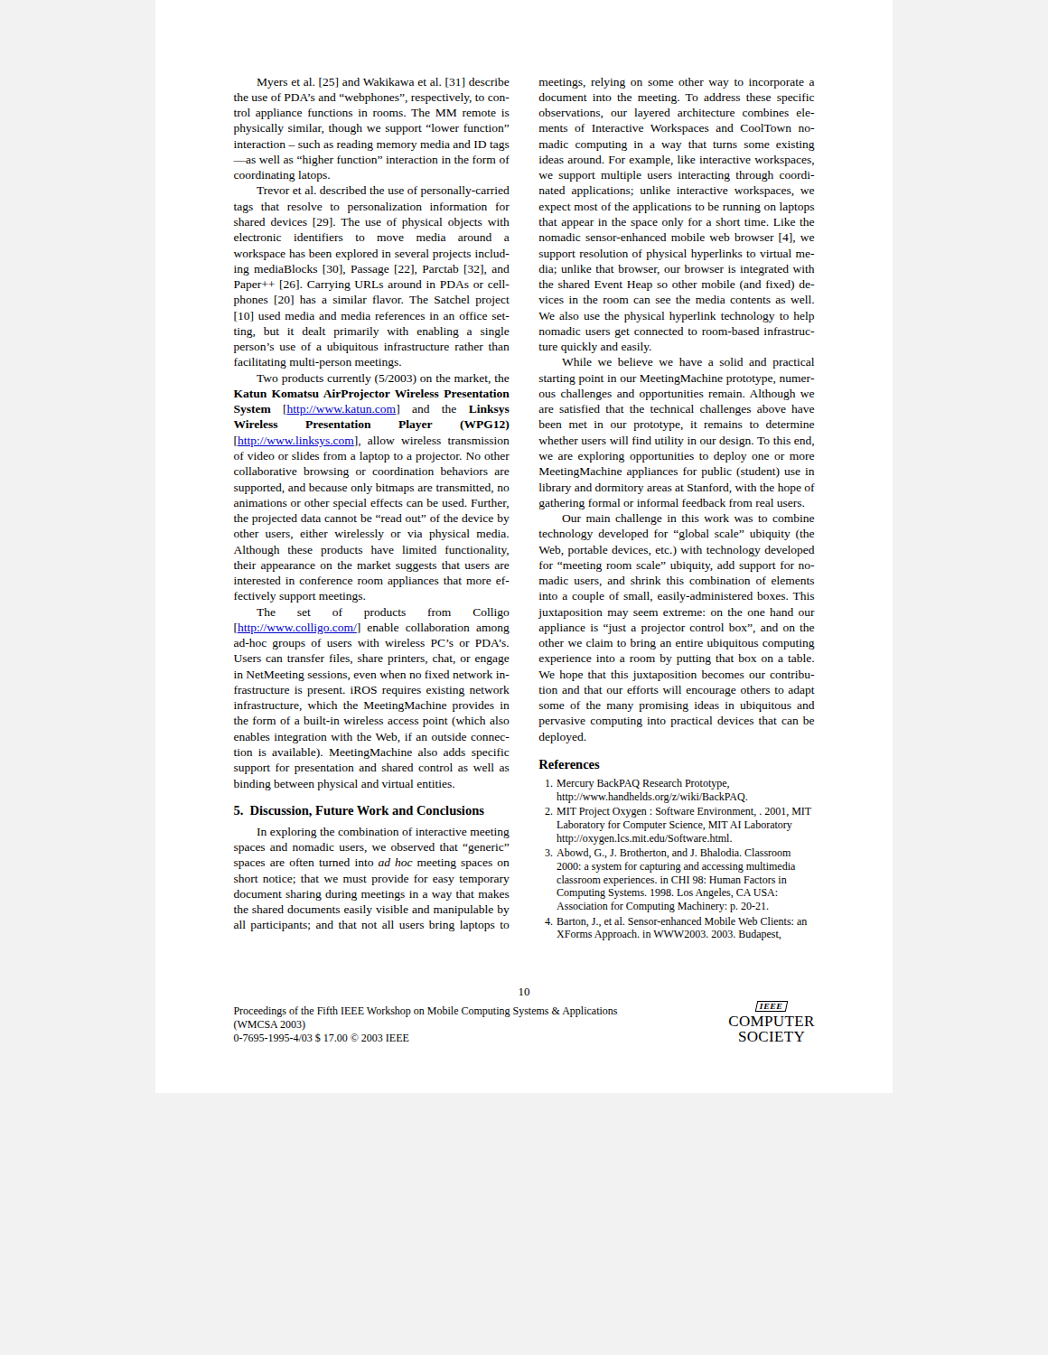Myers et al. [25] and Wakikawa et al. [31] describe the use of PDA’s and “webphones”, respectively, to control appliance functions in rooms. The MM remote is physically similar, though we support “lower function” interaction – such as reading memory media and ID tags—as well as “higher function” interaction in the form of coordinating latops.
Trevor et al. described the use of personally-carried tags that resolve to personalization information for shared devices [29]. The use of physical objects with electronic identifiers to move media around a workspace has been explored in several projects including mediaBlocks [30], Passage [22], Parctab [32], and Paper++ [26]. Carrying URLs around in PDAs or cellphones [20] has a similar flavor. The Satchel project [10] used media and media references in an office setting, but it dealt primarily with enabling a single person’s use of a ubiquitous infrastructure rather than facilitating multi-person meetings.
Two products currently (5/2003) on the market, the Katun Komatsu AirProjector Wireless Presentation System [http://www.katun.com] and the Linksys Wireless Presentation Player (WPG12) [http://www.linksys.com], allow wireless transmission of video or slides from a laptop to a projector. No other collaborative browsing or coordination behaviors are supported, and because only bitmaps are transmitted, no animations or other special effects can be used. Further, the projected data cannot be “read out” of the device by other users, either wirelessly or via physical media. Although these products have limited functionality, their appearance on the market suggests that users are interested in conference room appliances that more effectively support meetings.
The set of products from Colligo [http://www.colligo.com/] enable collaboration among ad-hoc groups of users with wireless PC’s or PDA’s. Users can transfer files, share printers, chat, or engage in NetMeeting sessions, even when no fixed network infrastructure is present. iROS requires existing network infrastructure, which the MeetingMachine provides in the form of a built-in wireless access point (which also enables integration with the Web, if an outside connection is available). MeetingMachine also adds specific support for presentation and shared control as well as binding between physical and virtual entities.
5. Discussion, Future Work and Conclusions
In exploring the combination of interactive meeting spaces and nomadic users, we observed that “generic” spaces are often turned into ad hoc meeting spaces on short notice; that we must provide for easy temporary document sharing during meetings in a way that makes the shared documents easily visible and manipulable by all participants; and that not all users bring laptops to meetings, relying on some other way to incorporate a document into the meeting. To address these specific observations, our layered architecture combines elements of Interactive Workspaces and CoolTown nomadic computing in a way that turns some existing ideas around. For example, like interactive workspaces, we support multiple users interacting through coordinated applications; unlike interactive workspaces, we expect most of the applications to be running on laptops that appear in the space only for a short time. Like the nomadic sensor-enhanced mobile web browser [4], we support resolution of physical hyperlinks to virtual media; unlike that browser, our browser is integrated with the shared Event Heap so other mobile (and fixed) devices in the room can see the media contents as well. We also use the physical hyperlink technology to help nomadic users get connected to room-based infrastructure quickly and easily.
While we believe we have a solid and practical starting point in our MeetingMachine prototype, numerous challenges and opportunities remain. Although we are satisfied that the technical challenges above have been met in our prototype, it remains to determine whether users will find utility in our design. To this end, we are exploring opportunities to deploy one or more MeetingMachine appliances for public (student) use in library and dormitory areas at Stanford, with the hope of gathering formal or informal feedback from real users.
Our main challenge in this work was to combine technology developed for “global scale” ubiquity (the Web, portable devices, etc.) with technology developed for “meeting room scale” ubiquity, add support for nomadic users, and shrink this combination of elements into a couple of small, easily-administered boxes. This juxtaposition may seem extreme: on the one hand our appliance is “just a projector control box”, and on the other we claim to bring an entire ubiquitous computing experience into a room by putting that box on a table. We hope that this juxtaposition becomes our contribution and that our efforts will encourage others to adapt some of the many promising ideas in ubiquitous and pervasive computing into practical devices that can be deployed.
References
Mercury BackPAQ Research Prototype, http://www.handhelds.org/z/wiki/BackPAQ.
MIT Project Oxygen : Software Environment, . 2001, MIT Laboratory for Computer Science, MIT AI Laboratory http://oxygen.lcs.mit.edu/Software.html.
Abowd, G., J. Brotherton, and J. Bhalodia. Classroom 2000: a system for capturing and accessing multimedia classroom experiences. in CHI 98: Human Factors in Computing Systems. 1998. Los Angeles, CA USA: Association for Computing Machinery: p. 20-21.
Barton, J., et al. Sensor-enhanced Mobile Web Clients: an XForms Approach. in WWW2003. 2003. Budapest,
10
Proceedings of the Fifth IEEE Workshop on Mobile Computing Systems & Applications (WMCSA 2003)
0-7695-1995-4/03 $ 17.00 © 2003 IEEE
IEEE COMPUTER SOCIETY